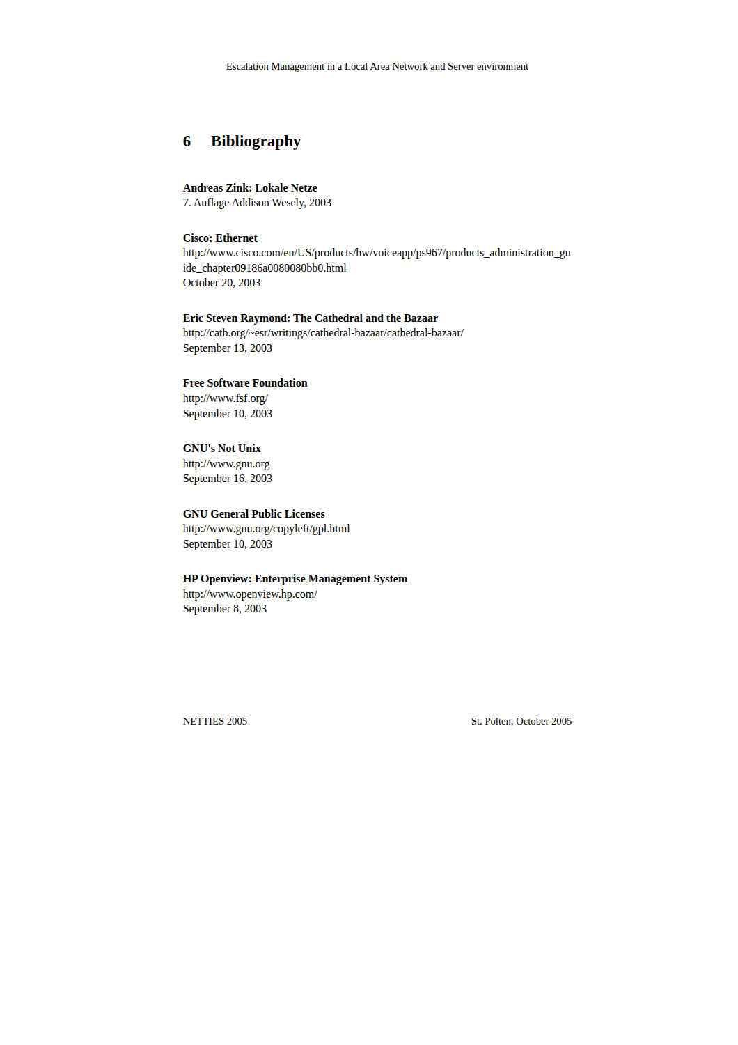Escalation Management in a Local Area Network and Server environment
6 Bibliography
Andreas Zink: Lokale Netze
7. Auflage Addison Wesely, 2003
Cisco: Ethernet
http://www.cisco.com/en/US/products/hw/voiceapp/ps967/products_administration_guide_chapter09186a0080080bb0.html
October 20, 2003
Eric Steven Raymond: The Cathedral and the Bazaar
http://catb.org/~esr/writings/cathedral-bazaar/cathedral-bazaar/
September 13, 2003
Free Software Foundation
http://www.fsf.org/
September 10, 2003
GNU's Not Unix
http://www.gnu.org
September 16, 2003
GNU General Public Licenses
http://www.gnu.org/copyleft/gpl.html
September 10, 2003
HP Openview: Enterprise Management System
http://www.openview.hp.com/
September 8, 2003
NETTIES 2005 St. Pölten, October 2005